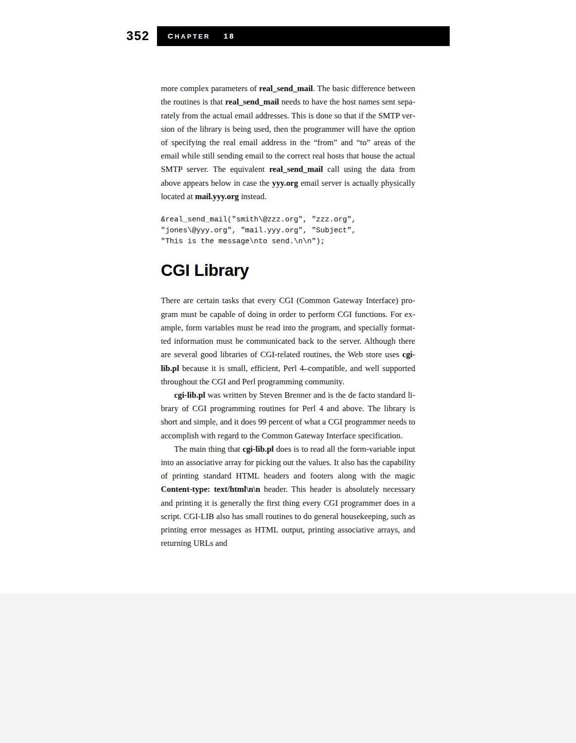352
CHAPTER 18
more complex parameters of real_send_mail. The basic difference between the routines is that real_send_mail needs to have the host names sent separately from the actual email addresses. This is done so that if the SMTP version of the library is being used, then the programmer will have the option of specifying the real email address in the “from” and “to” areas of the email while still sending email to the correct real hosts that house the actual SMTP server. The equivalent real_send_mail call using the data from above appears below in case the yyy.org email server is actually physically located at mail.yyy.org instead.
&real_send_mail("smith\@zzz.org", "zzz.org",
"jones\@yyy.org", "mail.yyy.org", "Subject",
"This is the message\nto send.\n\n");
CGI Library
There are certain tasks that every CGI (Common Gateway Interface) program must be capable of doing in order to perform CGI functions. For example, form variables must be read into the program, and specially formatted information must be communicated back to the server. Although there are several good libraries of CGI-related routines, the Web store uses cgi-lib.pl because it is small, efficient, Perl 4–compatible, and well supported throughout the CGI and Perl programming community.
cgi-lib.pl was written by Steven Brenner and is the de facto standard library of CGI programming routines for Perl 4 and above. The library is short and simple, and it does 99 percent of what a CGI programmer needs to accomplish with regard to the Common Gateway Interface specification.
The main thing that cgi-lib.pl does is to read all the form-variable input into an associative array for picking out the values. It also has the capability of printing standard HTML headers and footers along with the magic Content-type: text/html\n\n header. This header is absolutely necessary and printing it is generally the first thing every CGI programmer does in a script. CGI-LIB also has small routines to do general housekeeping, such as printing error messages as HTML output, printing associative arrays, and returning URLs and